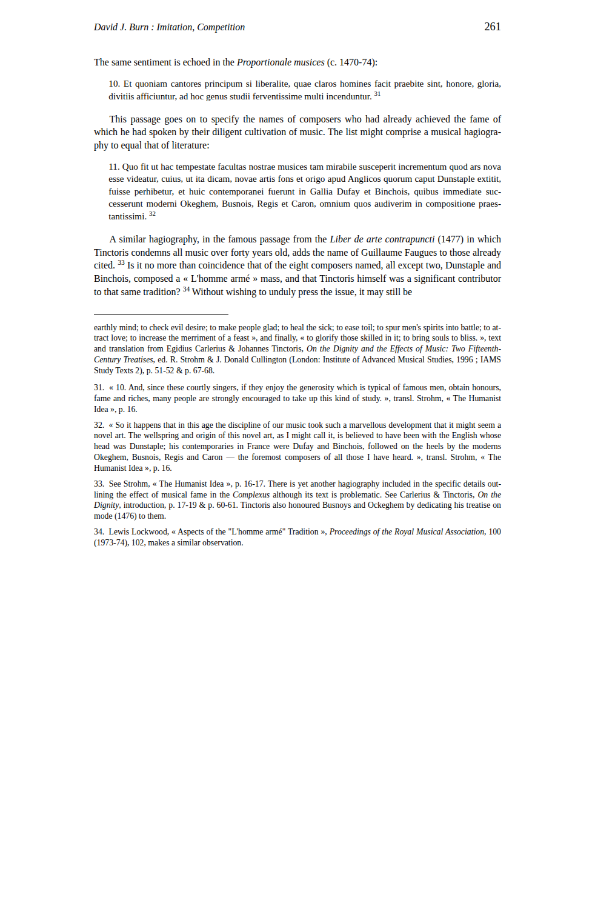David J. Burn : Imitation, Competition 261
The same sentiment is echoed in the Proportionale musices (c. 1470-74):
10. Et quoniam cantores principum si liberalite, quae claros homines facit praebite sint, honore, gloria, divitiis afficiuntur, ad hoc genus studii ferventissime multi incenduntur. 31
This passage goes on to specify the names of composers who had already achieved the fame of which he had spoken by their diligent cultivation of music. The list might comprise a musical hagiography to equal that of literature:
11. Quo fit ut hac tempestate facultas nostrae musices tam mirabile susceperit incrementum quod ars nova esse videatur, cuius, ut ita dicam, novae artis fons et origo apud Anglicos quorum caput Dunstaple extitit, fuisse perhibetur, et huic contemporanei fuerunt in Gallia Dufay et Binchois, quibus immediate successerunt moderni Okeghem, Busnois, Regis et Caron, omnium quos audiverim in compositione praestantissimi. 32
A similar hagiography, in the famous passage from the Liber de arte contrapuncti (1477) in which Tinctoris condemns all music over forty years old, adds the name of Guillaume Faugues to those already cited. 33 Is it no more than coincidence that of the eight composers named, all except two, Dunstaple and Binchois, composed a « L'homme armé » mass, and that Tinctoris himself was a significant contributor to that same tradition? 34 Without wishing to unduly press the issue, it may still be
earthly mind; to check evil desire; to make people glad; to heal the sick; to ease toil; to spur men's spirits into battle; to attract love; to increase the merriment of a feast », and finally, « to glorify those skilled in it; to bring souls to bliss. », text and translation from Egidius Carlerius & Johannes Tinctoris, On the Dignity and the Effects of Music: Two Fifteenth-Century Treatises, ed. R. Strohm & J. Donald Cullington (London: Institute of Advanced Musical Studies, 1996 ; IAMS Study Texts 2), p. 51-52 & p. 67-68.
31. « 10. And, since these courtly singers, if they enjoy the generosity which is typical of famous men, obtain honours, fame and riches, many people are strongly encouraged to take up this kind of study. », transl. Strohm, « The Humanist Idea », p. 16.
32. « So it happens that in this age the discipline of our music took such a marvellous development that it might seem a novel art. The wellspring and origin of this novel art, as I might call it, is believed to have been with the English whose head was Dunstaple; his contemporaries in France were Dufay and Binchois, followed on the heels by the moderns Okeghem, Busnois, Regis and Caron — the foremost composers of all those I have heard. », transl. Strohm, « The Humanist Idea », p. 16.
33. See Strohm, « The Humanist Idea », p. 16-17. There is yet another hagiography included in the specific details outlining the effect of musical fame in the Complexus although its text is problematic. See Carlerius & Tinctoris, On the Dignity, introduction, p. 17-19 & p. 60-61. Tinctoris also honoured Busnoys and Ockeghem by dedicating his treatise on mode (1476) to them.
34. Lewis Lockwood, « Aspects of the "L'homme armé" Tradition », Proceedings of the Royal Musical Association, 100 (1973-74), 102, makes a similar observation.